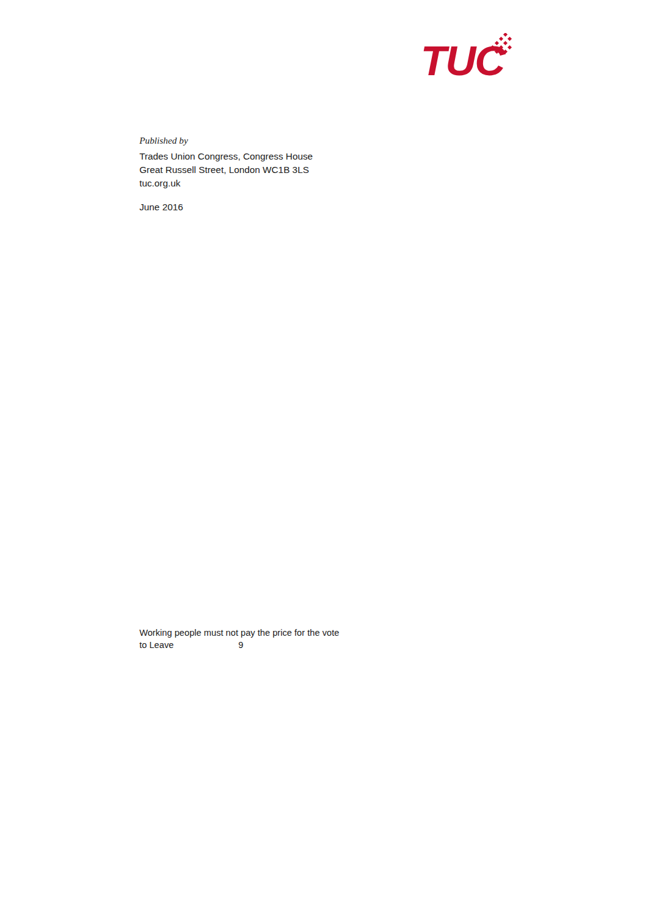TUC
Published by
Trades Union Congress, Congress House
Great Russell Street, London WC1B 3LS
tuc.org.uk
June 2016
Working people must not pay the price for the vote
to Leave 9